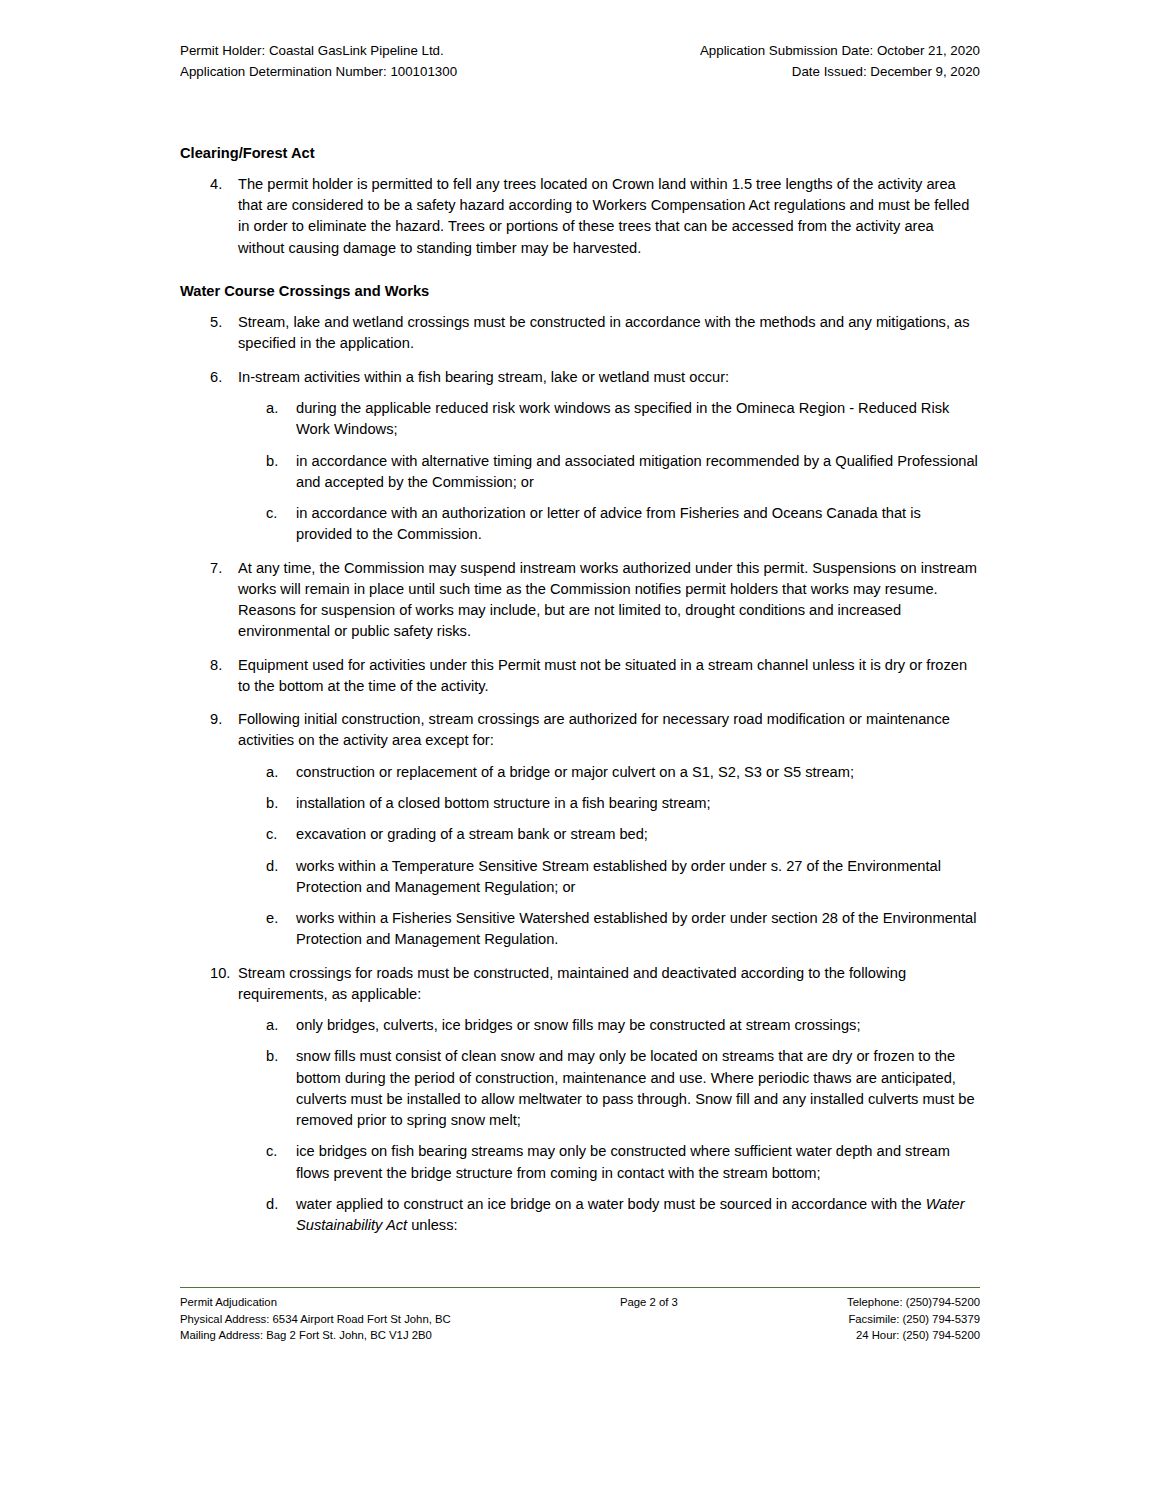Permit Holder: Coastal GasLink Pipeline Ltd.
Application Determination Number: 100101300
Application Submission Date: October 21, 2020
Date Issued: December 9, 2020
Clearing/Forest Act
The permit holder is permitted to fell any trees located on Crown land within 1.5 tree lengths of the activity area that are considered to be a safety hazard according to Workers Compensation Act regulations and must be felled in order to eliminate the hazard. Trees or portions of these trees that can be accessed from the activity area without causing damage to standing timber may be harvested.
Water Course Crossings and Works
Stream, lake and wetland crossings must be constructed in accordance with the methods and any mitigations, as specified in the application.
In-stream activities within a fish bearing stream, lake or wetland must occur:
during the applicable reduced risk work windows as specified in the Omineca Region - Reduced Risk Work Windows;
in accordance with alternative timing and associated mitigation recommended by a Qualified Professional and accepted by the Commission; or
in accordance with an authorization or letter of advice from Fisheries and Oceans Canada that is provided to the Commission.
At any time, the Commission may suspend instream works authorized under this permit. Suspensions on instream works will remain in place until such time as the Commission notifies permit holders that works may resume. Reasons for suspension of works may include, but are not limited to, drought conditions and increased environmental or public safety risks.
Equipment used for activities under this Permit must not be situated in a stream channel unless it is dry or frozen to the bottom at the time of the activity.
Following initial construction, stream crossings are authorized for necessary road modification or maintenance activities on the activity area except for:
construction or replacement of a bridge or major culvert on a S1, S2, S3 or S5 stream;
installation of a closed bottom structure in a fish bearing stream;
excavation or grading of a stream bank or stream bed;
works within a Temperature Sensitive Stream established by order under s. 27 of the Environmental Protection and Management Regulation; or
works within a Fisheries Sensitive Watershed established by order under section 28 of the Environmental Protection and Management Regulation.
Stream crossings for roads must be constructed, maintained and deactivated according to the following requirements, as applicable:
only bridges, culverts, ice bridges or snow fills may be constructed at stream crossings;
snow fills must consist of clean snow and may only be located on streams that are dry or frozen to the bottom during the period of construction, maintenance and use. Where periodic thaws are anticipated, culverts must be installed to allow meltwater to pass through. Snow fill and any installed culverts must be removed prior to spring snow melt;
ice bridges on fish bearing streams may only be constructed where sufficient water depth and stream flows prevent the bridge structure from coming in contact with the stream bottom;
water applied to construct an ice bridge on a water body must be sourced in accordance with the Water Sustainability Act unless:
Permit Adjudication
Physical Address: 6534 Airport Road Fort St John, BC
Mailing Address: Bag 2 Fort St. John, BC V1J 2B0
Page 2 of 3
Telephone: (250)794-5200
Facsimile: (250) 794-5379
24 Hour: (250) 794-5200